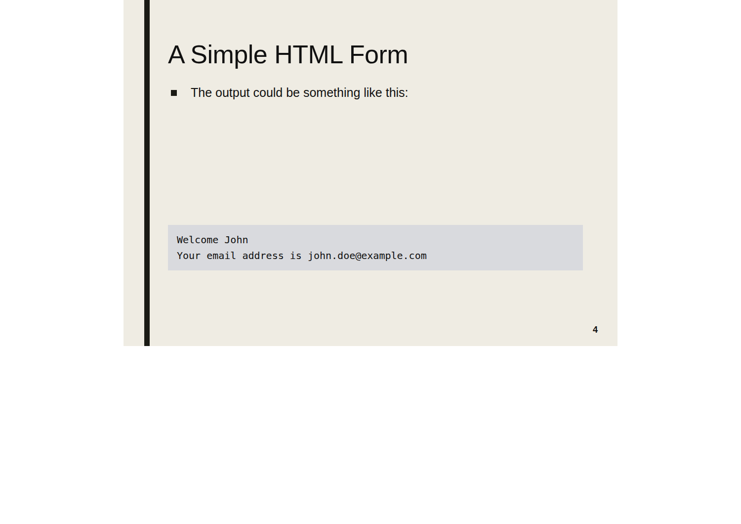A Simple HTML Form
The output could be something like this:
Welcome John
Your email address is john.doe@example.com
4